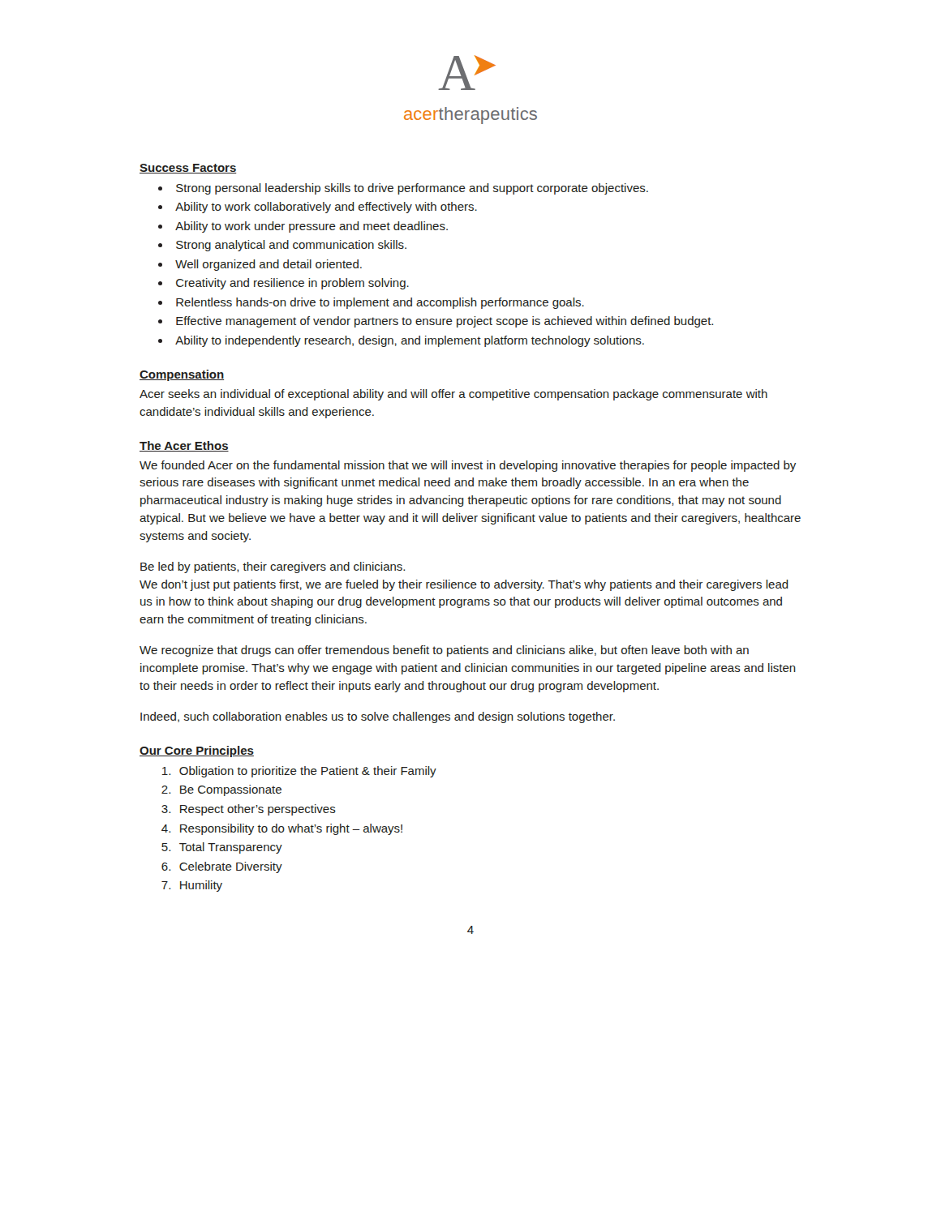A➤
acer therapeutics
Success Factors
Strong personal leadership skills to drive performance and support corporate objectives.
Ability to work collaboratively and effectively with others.
Ability to work under pressure and meet deadlines.
Strong analytical and communication skills.
Well organized and detail oriented.
Creativity and resilience in problem solving.
Relentless hands-on drive to implement and accomplish performance goals.
Effective management of vendor partners to ensure project scope is achieved within defined budget.
Ability to independently research, design, and implement platform technology solutions.
Compensation
Acer seeks an individual of exceptional ability and will offer a competitive compensation package commensurate with candidate’s individual skills and experience.
The Acer Ethos
We founded Acer on the fundamental mission that we will invest in developing innovative therapies for people impacted by serious rare diseases with significant unmet medical need and make them broadly accessible. In an era when the pharmaceutical industry is making huge strides in advancing therapeutic options for rare conditions, that may not sound atypical. But we believe we have a better way and it will deliver significant value to patients and their caregivers, healthcare systems and society.
Be led by patients, their caregivers and clinicians.
We don’t just put patients first, we are fueled by their resilience to adversity. That’s why patients and their caregivers lead us in how to think about shaping our drug development programs so that our products will deliver optimal outcomes and earn the commitment of treating clinicians.
We recognize that drugs can offer tremendous benefit to patients and clinicians alike, but often leave both with an incomplete promise. That’s why we engage with patient and clinician communities in our targeted pipeline areas and listen to their needs in order to reflect their inputs early and throughout our drug program development.
Indeed, such collaboration enables us to solve challenges and design solutions together.
Our Core Principles
Obligation to prioritize the Patient & their Family
Be Compassionate
Respect other’s perspectives
Responsibility to do what’s right – always!
Total Transparency
Celebrate Diversity
Humility
4